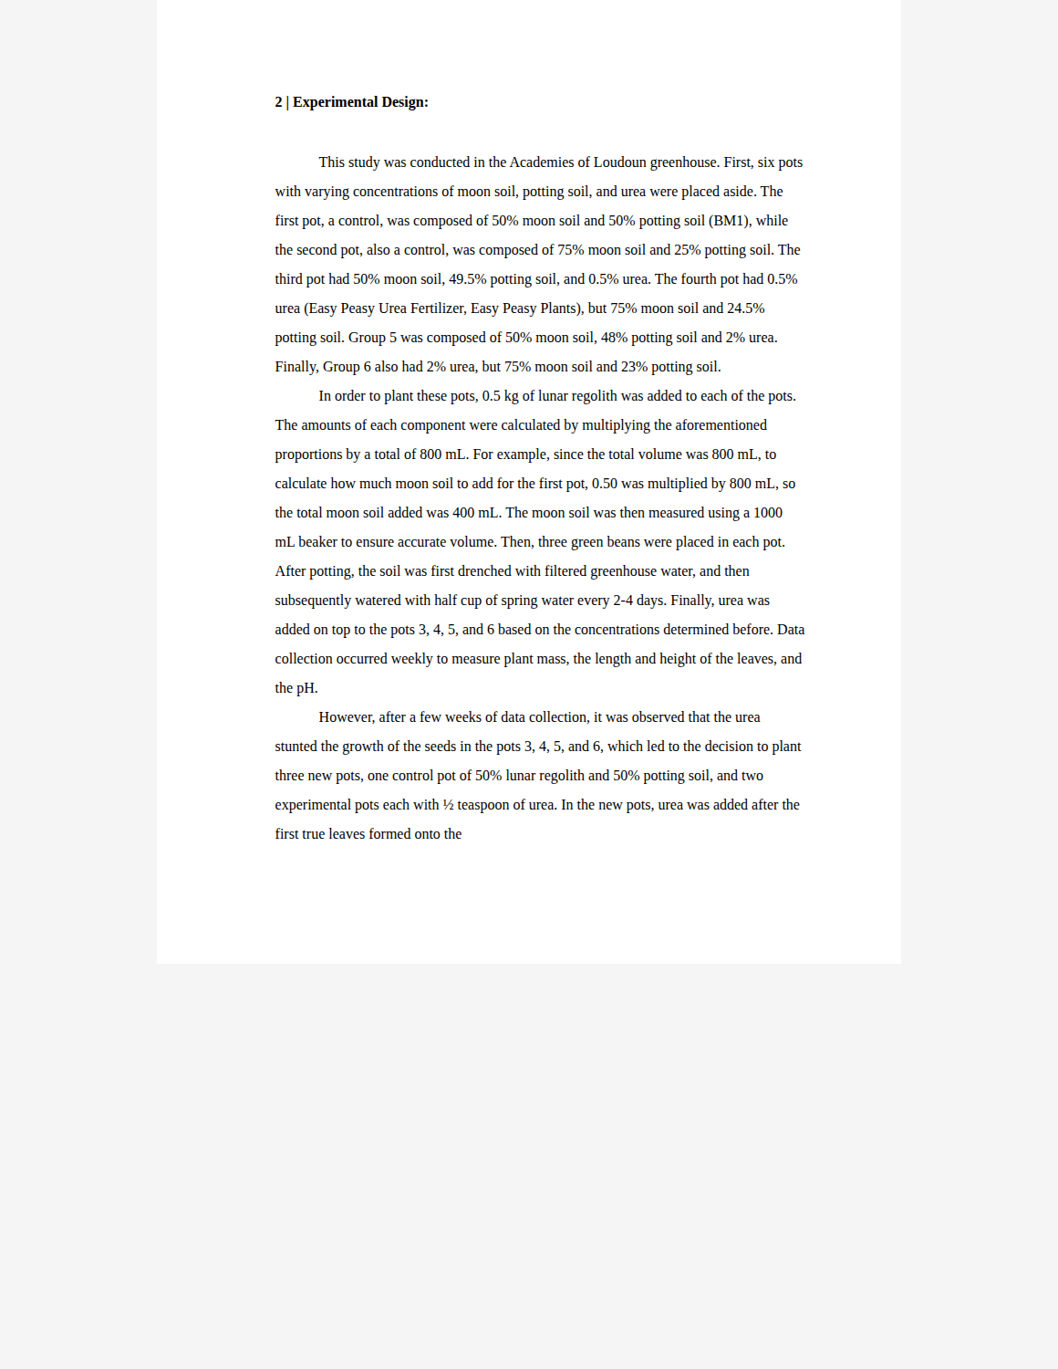2 | Experimental Design:
This study was conducted in the Academies of Loudoun greenhouse. First, six pots with varying concentrations of moon soil, potting soil, and urea were placed aside. The first pot, a control, was composed of 50% moon soil and 50% potting soil (BM1), while the second pot, also a control, was composed of 75% moon soil and 25% potting soil. The third pot had 50% moon soil, 49.5% potting soil, and 0.5% urea. The fourth pot had 0.5% urea (Easy Peasy Urea Fertilizer, Easy Peasy Plants), but 75% moon soil and 24.5% potting soil. Group 5 was composed of 50% moon soil, 48% potting soil and 2% urea. Finally, Group 6 also had 2% urea, but 75% moon soil and 23% potting soil.
In order to plant these pots, 0.5 kg of lunar regolith was added to each of the pots. The amounts of each component were calculated by multiplying the aforementioned proportions by a total of 800 mL. For example, since the total volume was 800 mL, to calculate how much moon soil to add for the first pot, 0.50 was multiplied by 800 mL, so the total moon soil added was 400 mL. The moon soil was then measured using a 1000 mL beaker to ensure accurate volume. Then, three green beans were placed in each pot. After potting, the soil was first drenched with filtered greenhouse water, and then subsequently watered with half cup of spring water every 2-4 days. Finally, urea was added on top to the pots 3, 4, 5, and 6 based on the concentrations determined before. Data collection occurred weekly to measure plant mass, the length and height of the leaves, and the pH.
However, after a few weeks of data collection, it was observed that the urea stunted the growth of the seeds in the pots 3, 4, 5, and 6, which led to the decision to plant three new pots, one control pot of 50% lunar regolith and 50% potting soil, and two experimental pots each with ½ teaspoon of urea. In the new pots, urea was added after the first true leaves formed onto the